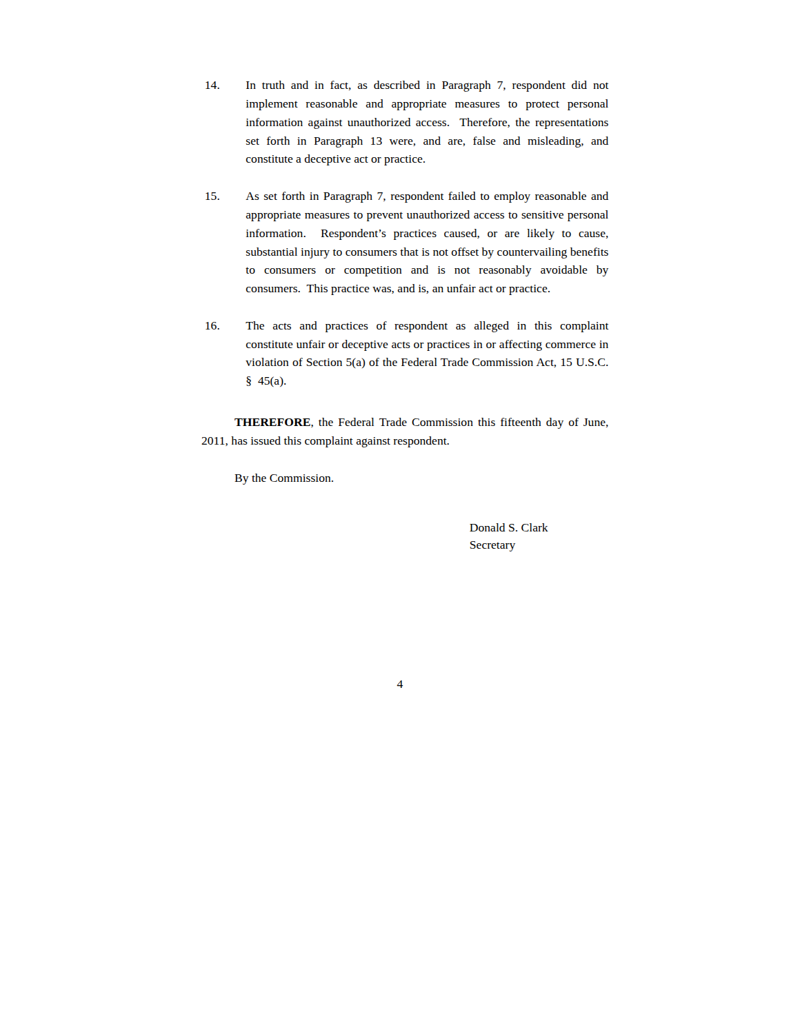14.
In truth and in fact, as described in Paragraph 7, respondent did not implement reasonable and appropriate measures to protect personal information against unauthorized access. Therefore, the representations set forth in Paragraph 13 were, and are, false and misleading, and constitute a deceptive act or practice.
15.
As set forth in Paragraph 7, respondent failed to employ reasonable and appropriate measures to prevent unauthorized access to sensitive personal information. Respondent’s practices caused, or are likely to cause, substantial injury to consumers that is not offset by countervailing benefits to consumers or competition and is not reasonably avoidable by consumers. This practice was, and is, an unfair act or practice.
16.
The acts and practices of respondent as alleged in this complaint constitute unfair or deceptive acts or practices in or affecting commerce in violation of Section 5(a) of the Federal Trade Commission Act, 15 U.S.C. § 45(a).
THEREFORE, the Federal Trade Commission this fifteenth day of June, 2011, has issued this complaint against respondent.
By the Commission.
Donald S. Clark
Secretary
4